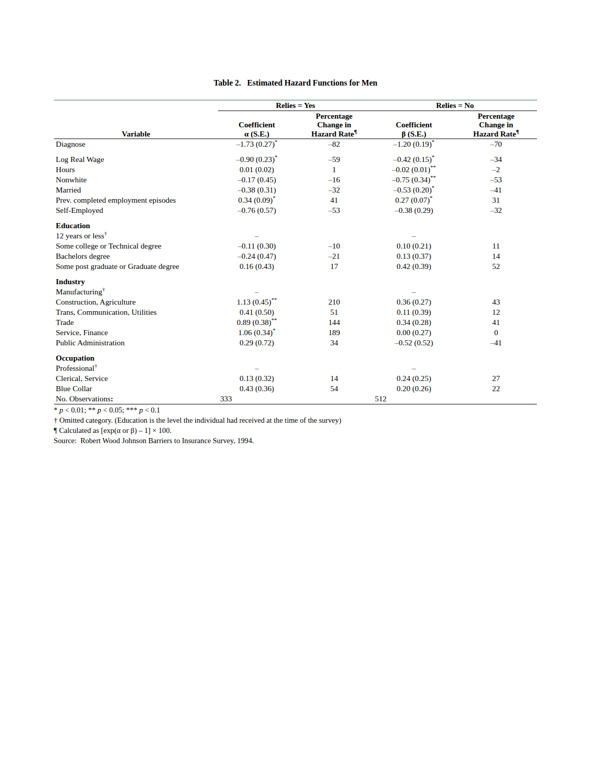Table 2. Estimated Hazard Functions for Men
| | Relies = Yes | Relies = No |
| --- | --- | --- |
| Variable | Coefficient α (S.E.) | Percentage Change in Hazard Rate ¶ | Coefficient β (S.E.) | Percentage Change in Hazard Rate ¶ |
| Diagnose | –1.73 (0.27) * | –82 | –1.20 (0.19) * | –70 |
| Log Real Wage | –0.90 (0.23) * | –59 | –0.42 (0.15) * | –34 |
| Hours | 0.01 (0.02) | 1 | –0.02 (0.01) ** | –2 |
| Nonwhite | –0.17 (0.45) | –16 | –0.75 (0.34) ** | –53 |
| Married | –0.38 (0.31) | –32 | –0.53 (0.20) * | –41 |
| Prev. completed employment episodes | 0.34 (0.09) * | 41 | 0.27 (0.07) * | 31 |
| Self-Employed | –0.76 (0.57) | –53 | –0.38 (0.29) | –32 |
| Education | | | | |
| 12 years or less † | – | | – | |
| Some college or Technical degree | –0.11 (0.30) | –10 | 0.10 (0.21) | 11 |
| Bachelors degree | –0.24 (0.47) | –21 | 0.13 (0.37) | 14 |
| Some post graduate or Graduate degree | 0.16 (0.43) | 17 | 0.42 (0.39) | 52 |
| Industry | | | | |
| Manufacturing † | – | | – | |
| Construction, Agriculture | 1.13 (0.45) ** | 210 | 0.36 (0.27) | 43 |
| Trans, Communication, Utilities | 0.41 (0.50) | 51 | 0.11 (0.39) | 12 |
| Trade | 0.89 (0.38) ** | 144 | 0.34 (0.28) | 41 |
| Service, Finance | 1.06 (0.34) * | 189 | 0.00 (0.27) | 0 |
| Public Administration | 0.29 (0.72) | 34 | –0.52 (0.52) | –41 |
| Occupation | | | | |
| Professional † | – | | – | |
| Clerical, Service | 0.13 (0.32) | 14 | 0.24 (0.25) | 27 |
| Blue Collar | 0.43 (0.36) | 54 | 0.20 (0.26) | 22 |
| No. Observations : | 333 | | 512 | |
* p < 0.01; ** p < 0.05; *** p < 0.1
† Omitted category. (Education is the level the individual had received at the time of the survey)
¶ Calculated as [exp(α or β) – 1] × 100.
Source: Robert Wood Johnson Barriers to Insurance Survey, 1994.